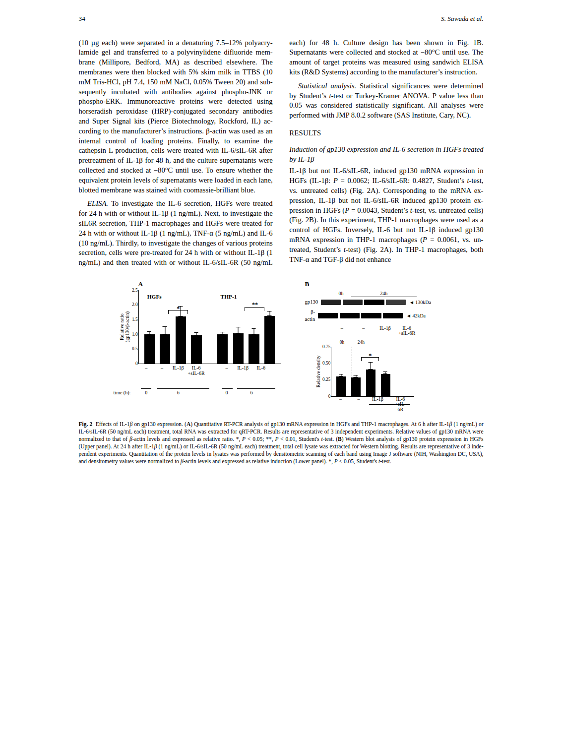34
S. Sawada et al.
(10 µg each) were separated in a denaturing 7.5–12% polyacrylamide gel and transferred to a polyvinylidene difluoride membrane (Millipore, Bedford, MA) as described elsewhere. The membranes were then blocked with 5% skim milk in TTBS (10 mM Tris-HCl, pH 7.4, 150 mM NaCl, 0.05% Tween 20) and subsequently incubated with antibodies against phospho-JNK or phospho-ERK. Immunoreactive proteins were detected using horseradish peroxidase (HRP)-conjugated secondary antibodies and Super Signal kits (Pierce Biotechnology, Rockford, IL) according to the manufacturer’s instructions. β-actin was used as an internal control of loading proteins. Finally, to examine the cathepsin L production, cells were treated with IL-6/sIL-6R after pretreatment of IL-1β for 48 h, and the culture supernatants were collected and stocked at −80°C until use. To ensure whether the equivalent protein levels of supernatants were loaded in each lane, blotted membrane was stained with coomassie-brilliant blue.
ELISA. To investigate the IL-6 secretion, HGFs were treated for 24 h with or without IL-1β (1 ng/mL). Next, to investigate the sIL6R secretion, THP-1 macrophages and HGFs were treated for 24 h with or without IL-1β (1 ng/mL), TNF-α (5 ng/mL) and IL-6 (10 ng/mL). Thirdly, to investigate the changes of various proteins secretion, cells were pre-treated for 24 h with or without IL-1β (1 ng/mL) and then treated with or without IL-6/sIL-6R (50 ng/mL each) for 48 h. Culture design has been shown in Fig. 1B. Supernatants were collected and stocked at −80°C until use. The amount of target proteins was measured using sandwich ELISA kits (R&D Systems) according to the manufacturer’s instruction.
Statistical analysis. Statistical significances were determined by Student’s t-test or Turkey-Kramer ANOVA. P value less than 0.05 was considered statistically significant. All analyses were performed with JMP 8.0.2 software (SAS Institute, Cary, NC).
Results
Induction of gp130 expression and IL-6 secretion in HGFs treated by IL-1β
IL-1β but not IL-6/sIL-6R, induced gp130 mRNA expression in HGFs (IL-1β: P = 0.0062; IL-6/sIL-6R: 0.4827, Student’s t-test, vs. untreated cells) (Fig. 2A). Corresponding to the mRNA expression, IL-1β but not IL-6/sIL-6R induced gp130 protein expression in HGFs (P = 0.0043, Student’s t-test, vs. untreated cells) (Fig. 2B). In this experiment, THP-1 macrophages were used as a control of HGFs. Inversely, IL-6 but not IL-1β induced gp130 mRNA expression in THP-1 macrophages (P = 0.0061, vs. untreated, Student’s t-test) (Fig. 2A). In THP-1 macrophages, both TNF-α and TGF-β did not enhance
A
Relative ratio
(gp130/β-actin)
2.5 2.0 1.5 1.0 0.5 0
HGFs
THP-1
*
**
– – IL-1β IL-6
+sIL-6R – IL-1β IL-6
time (h): 0 6 0 6
B
0h
24h
gp130
◄ 130kDa
β-actin
◄ 42kDa
– – IL-1β IL-6
+sIL-6R
Relative density
0.75 0.50 0.25 0
0h 24h
*
– – IL-1β IL-6
+sIL-6R
Fig. 2 Effects of IL-1β on gp130 expression. (A) Quantitative RT-PCR analysis of gp130 mRNA expression in HGFs and THP-1 macrophages. At 6 h after IL-1β (1 ng/mL) or IL-6/sIL-6R (50 ng/mL each) treatment, total RNA was extracted for qRT-PCR. Results are representative of 3 independent experiments. Relative values of gp130 mRNA were normalized to that of β-actin levels and expressed as relative ratio. *, P < 0.05; **, P < 0.01, Student's t-test. (B) Western blot analysis of gp130 protein expression in HGFs (Upper panel). At 24 h after IL-1β (1 ng/mL) or IL-6/sIL-6R (50 ng/mL each) treatment, total cell lysate was extracted for Western blotting. Results are representative of 3 independent experiments. Quantitation of the protein levels in lysates was performed by densitometric scanning of each band using Image J software (NIH, Washington DC, USA), and densitometry values were normalized to β-actin levels and expressed as relative induction (Lower panel). *, P < 0.05, Student's t-test.